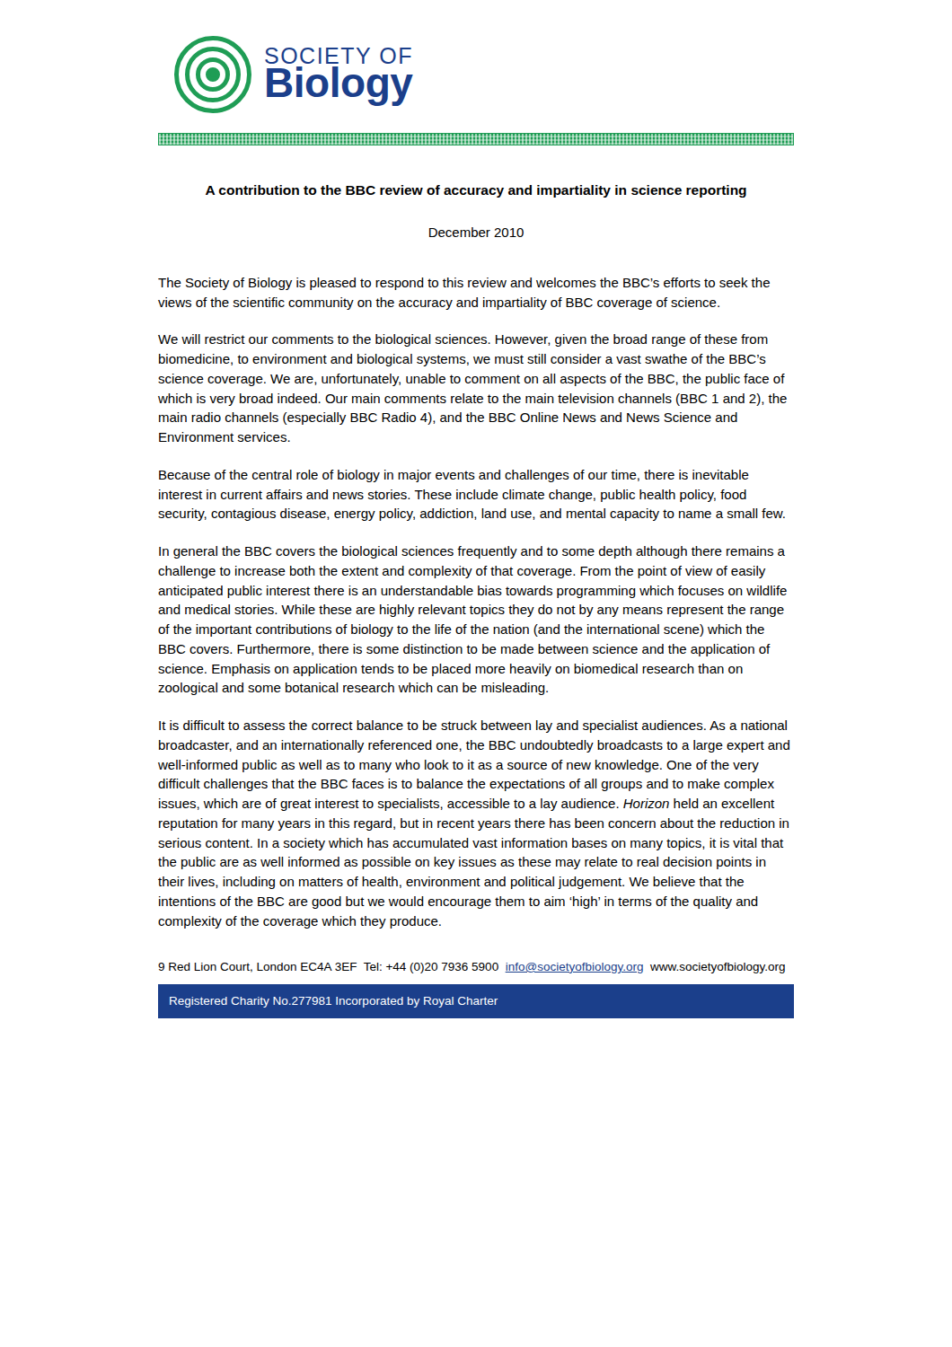SOCIETY OF
Biology
A contribution to the BBC review of accuracy and impartiality in science reporting
December 2010
The Society of Biology is pleased to respond to this review and welcomes the BBC’s efforts to seek the views of the scientific community on the accuracy and impartiality of BBC coverage of science.
We will restrict our comments to the biological sciences. However, given the broad range of these from biomedicine, to environment and biological systems, we must still consider a vast swathe of the BBC’s science coverage. We are, unfortunately, unable to comment on all aspects of the BBC, the public face of which is very broad indeed. Our main comments relate to the main television channels (BBC 1 and 2), the main radio channels (especially BBC Radio 4), and the BBC Online News and News Science and Environment services.
Because of the central role of biology in major events and challenges of our time, there is inevitable interest in current affairs and news stories. These include climate change, public health policy, food security, contagious disease, energy policy, addiction, land use, and mental capacity to name a small few.
In general the BBC covers the biological sciences frequently and to some depth although there remains a challenge to increase both the extent and complexity of that coverage. From the point of view of easily anticipated public interest there is an understandable bias towards programming which focuses on wildlife and medical stories. While these are highly relevant topics they do not by any means represent the range of the important contributions of biology to the life of the nation (and the international scene) which the BBC covers. Furthermore, there is some distinction to be made between science and the application of science. Emphasis on application tends to be placed more heavily on biomedical research than on zoological and some botanical research which can be misleading.
It is difficult to assess the correct balance to be struck between lay and specialist audiences. As a national broadcaster, and an internationally referenced one, the BBC undoubtedly broadcasts to a large expert and well-informed public as well as to many who look to it as a source of new knowledge. One of the very difficult challenges that the BBC faces is to balance the expectations of all groups and to make complex issues, which are of great interest to specialists, accessible to a lay audience. Horizon held an excellent reputation for many years in this regard, but in recent years there has been concern about the reduction in serious content. In a society which has accumulated vast information bases on many topics, it is vital that the public are as well informed as possible on key issues as these may relate to real decision points in their lives, including on matters of health, environment and political judgement. We believe that the intentions of the BBC are good but we would encourage them to aim ‘high’ in terms of the quality and complexity of the coverage which they produce.
9 Red Lion Court, London EC4A 3EF Tel: +44 (0)20 7936 5900 info@societyofbiology.org www.societyofbiology.org
Registered Charity No.277981 Incorporated by Royal Charter